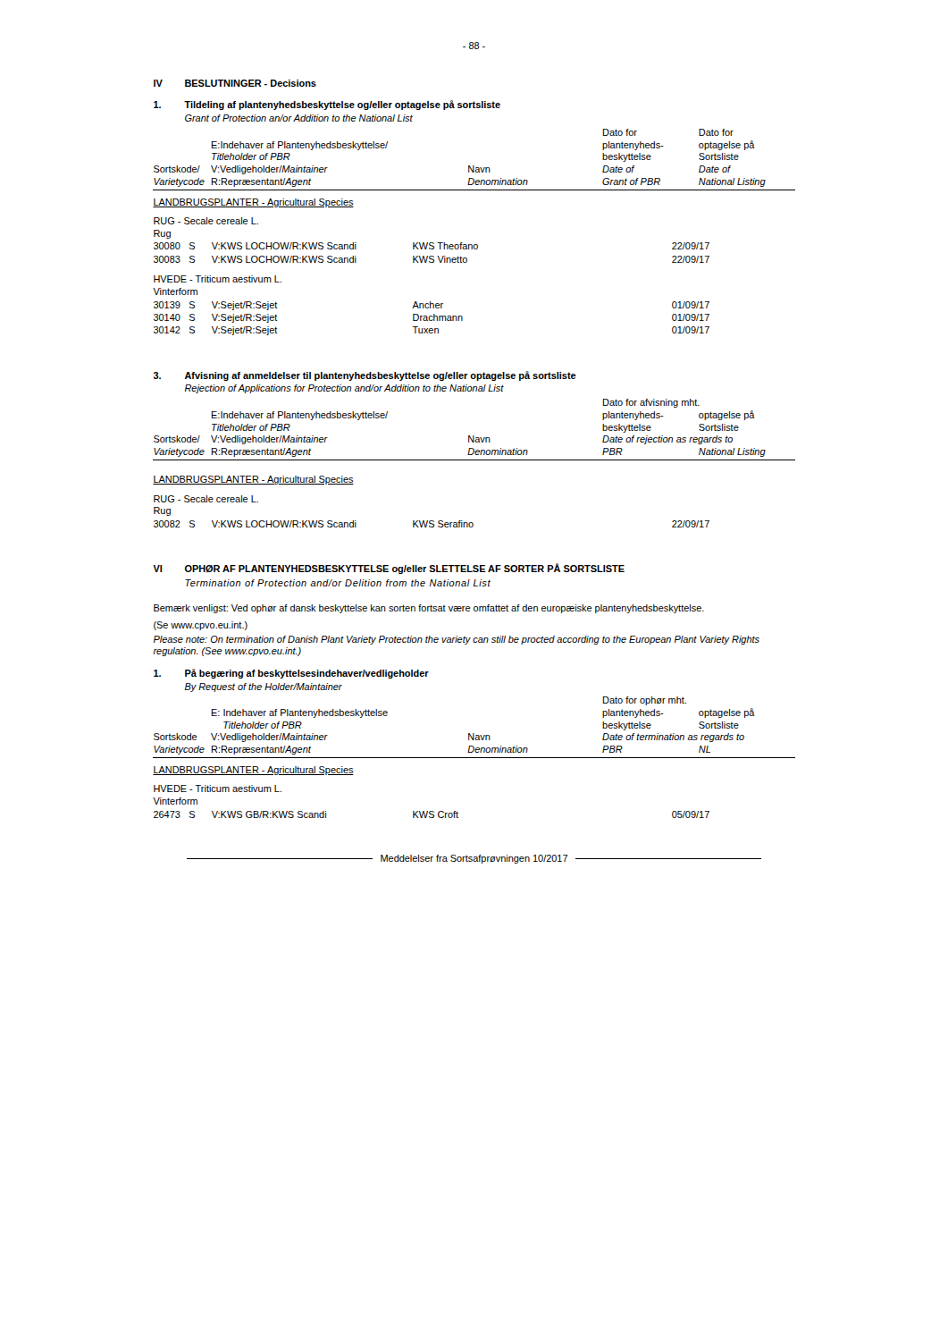- 88 -
IV
BESLUTNINGER - Decisions
1.
Tildeling af plantenyhedsbeskyttelse og/eller optagelse på sortsliste
Grant of Protection an/or Addition to the National List
| | | | Dato for | Dato for |
| | E:Indehaver af Plantenyhedsbeskyttelse/ | | plantenyheds- | optagelse på |
| | Titleholder of PBR | | beskyttelse | Sortsliste |
| Sortskode/ | V:Vedligeholder/ Maintainer | Navn | Date of | Date of |
| Varietycode | R:Repræsentant/ Agent | Denomination | Grant of PBR | National Listing |
LANDBRUGSPLANTER - Agricultural Species
RUG - Secale cereale L.
Rug
| 30080 | S | V:KWS LOCHOW/R:KWS Scandi | KWS Theofano | | 22/09/17 |
| 30083 | S | V:KWS LOCHOW/R:KWS Scandi | KWS Vinetto | | 22/09/17 |
HVEDE - Triticum aestivum L.
Vinterform
| 30139 | S | V:Sejet/R:Sejet | Ancher | | 01/09/17 |
| 30140 | S | V:Sejet/R:Sejet | Drachmann | | 01/09/17 |
| 30142 | S | V:Sejet/R:Sejet | Tuxen | | 01/09/17 |
3.
Afvisning af anmeldelser til plantenyhedsbeskyttelse og/eller optagelse på sortsliste
Rejection of Applications for Protection and/or Addition to the National List
| | | | Dato for afvisning mht. |
| | E:Indehaver af Plantenyhedsbeskyttelse/ | | plantenyheds- | optagelse på |
| | Titleholder of PBR | | beskyttelse | Sortsliste |
| Sortskode/ | V:Vedligeholder/ Maintainer | Navn | Date of rejection as regards to |
| Varietycode | R:Repræsentant/ Agent | Denomination | PBR | National Listing |
LANDBRUGSPLANTER - Agricultural Species
RUG - Secale cereale L.
Rug
| 30082 | S | V:KWS LOCHOW/R:KWS Scandi | KWS Serafino | | 22/09/17 |
VI
OPHØR AF PLANTENYHEDSBESKYTTELSE og/eller SLETTELSE AF SORTER PÅ SORTSLISTE
Termination of Protection and/or Delition from the National List
Bemærk venligst: Ved ophør af dansk beskyttelse kan sorten fortsat være omfattet af den europæiske plantenyhedsbeskyttelse.
(Se www.cpvo.eu.int.)
Please note: On termination of Danish Plant Variety Protection the variety can still be procted according to the European Plant Variety Rights regulation. (See www.cpvo.eu.int.)
1.
På begæring af beskyttelsesindehaver/vedligeholder
By Request of the Holder/Maintainer
| | | | Dato for ophør mht. |
| | E: Indehaver af Plantenyhedsbeskyttelse | | plantenyheds- | optagelse på |
| | Titleholder of PBR | | beskyttelse | Sortsliste |
| Sortskode | V:Vedligeholder/ Maintainer | Navn | Date of termination as regards to |
| Varietycode | R:Repræsentant/ Agent | Denomination | PBR | NL |
LANDBRUGSPLANTER - Agricultural Species
HVEDE - Triticum aestivum L.
Vinterform
| 26473 | S | V:KWS GB/R:KWS Scandi | KWS Croft | | 05/09/17 |
Meddelelser fra Sortsafprøvningen 10/2017